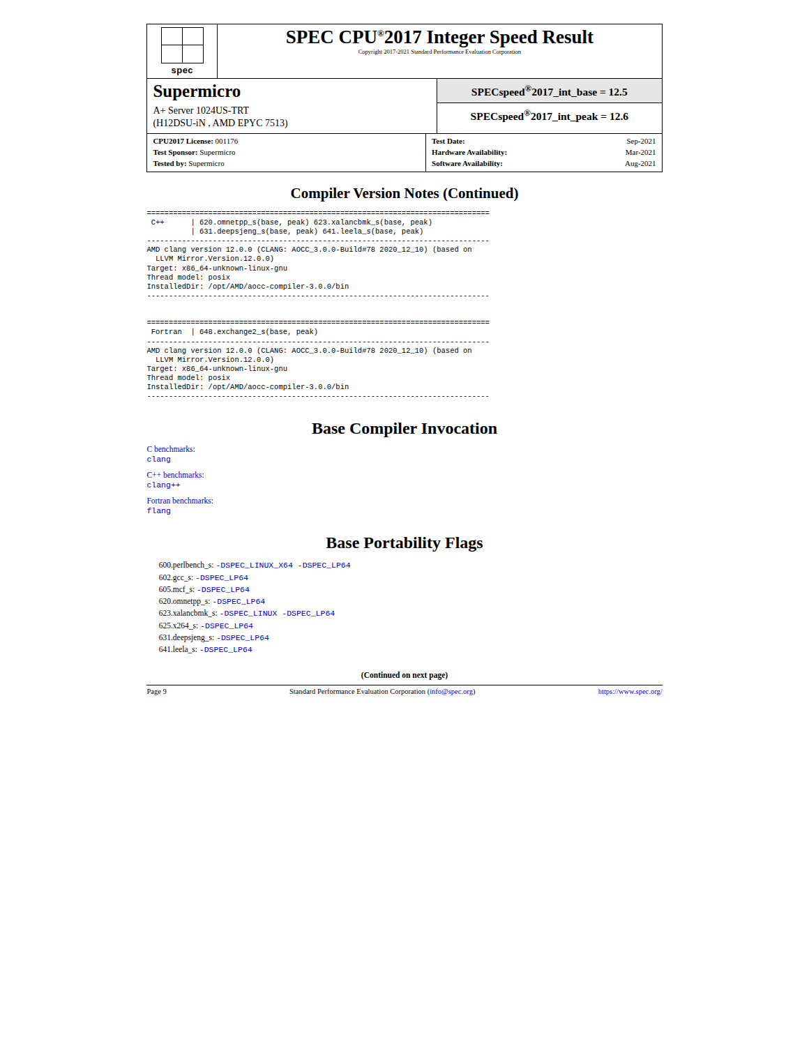spec
SPEC CPU®2017 Integer Speed Result
Copyright 2017-2021 Standard Performance Evaluation Corporation
Supermicro
A+ Server 1024US-TRT
(H12DSU-iN , AMD EPYC 7513)
SPECspeed®2017_int_base = 12.5
SPECspeed®2017_int_peak = 12.6
CPU2017 License: 001176
Test Sponsor: Supermicro
Tested by: Supermicro
Test Date: Sep-2021
Hardware Availability: Mar-2021
Software Availability: Aug-2021
Compiler Version Notes (Continued)
==============================================================================
 C++      | 620.omnetpp_s(base, peak) 623.xalancbmk_s(base, peak)
          | 631.deepsjeng_s(base, peak) 641.leela_s(base, peak)
------------------------------------------------------------------------------
AMD clang version 12.0.0 (CLANG: AOCC_3.0.0-Build#78 2020_12_10) (based on
  LLVM Mirror.Version.12.0.0)
Target: x86_64-unknown-linux-gnu
Thread model: posix
InstalledDir: /opt/AMD/aocc-compiler-3.0.0/bin
------------------------------------------------------------------------------


==============================================================================
 Fortran  | 648.exchange2_s(base, peak)
------------------------------------------------------------------------------
AMD clang version 12.0.0 (CLANG: AOCC_3.0.0-Build#78 2020_12_10) (based on
  LLVM Mirror.Version.12.0.0)
Target: x86_64-unknown-linux-gnu
Thread model: posix
InstalledDir: /opt/AMD/aocc-compiler-3.0.0/bin
------------------------------------------------------------------------------
Base Compiler Invocation
C benchmarks:
clang
C++ benchmarks:
clang++
Fortran benchmarks:
flang
Base Portability Flags
600.perlbench_s: -DSPEC_LINUX_X64 -DSPEC_LP64
602.gcc_s: -DSPEC_LP64
605.mcf_s: -DSPEC_LP64
620.omnetpp_s: -DSPEC_LP64
623.xalancbmk_s: -DSPEC_LINUX -DSPEC_LP64
625.x264_s: -DSPEC_LP64
631.deepsjeng_s: -DSPEC_LP64
641.leela_s: -DSPEC_LP64
(Continued on next page)
Page 9
Standard Performance Evaluation Corporation (info@spec.org)
https://www.spec.org/